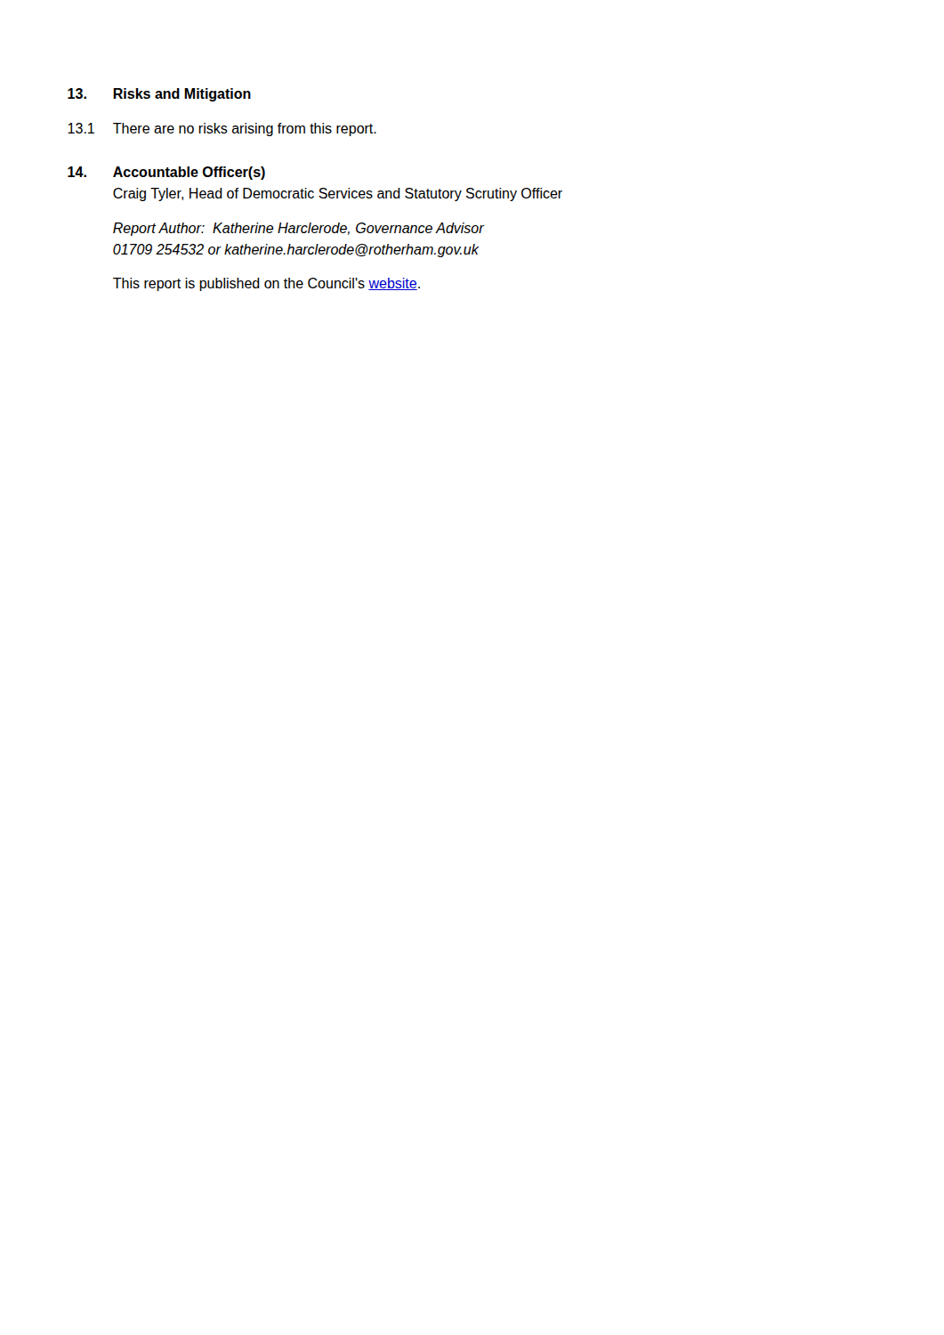13. Risks and Mitigation
13.1 There are no risks arising from this report.
14. Accountable Officer(s)
Craig Tyler, Head of Democratic Services and Statutory Scrutiny Officer
Report Author: Katherine Harclerode, Governance Advisor
01709 254532 or katherine.harclerode@rotherham.gov.uk
This report is published on the Council's website.